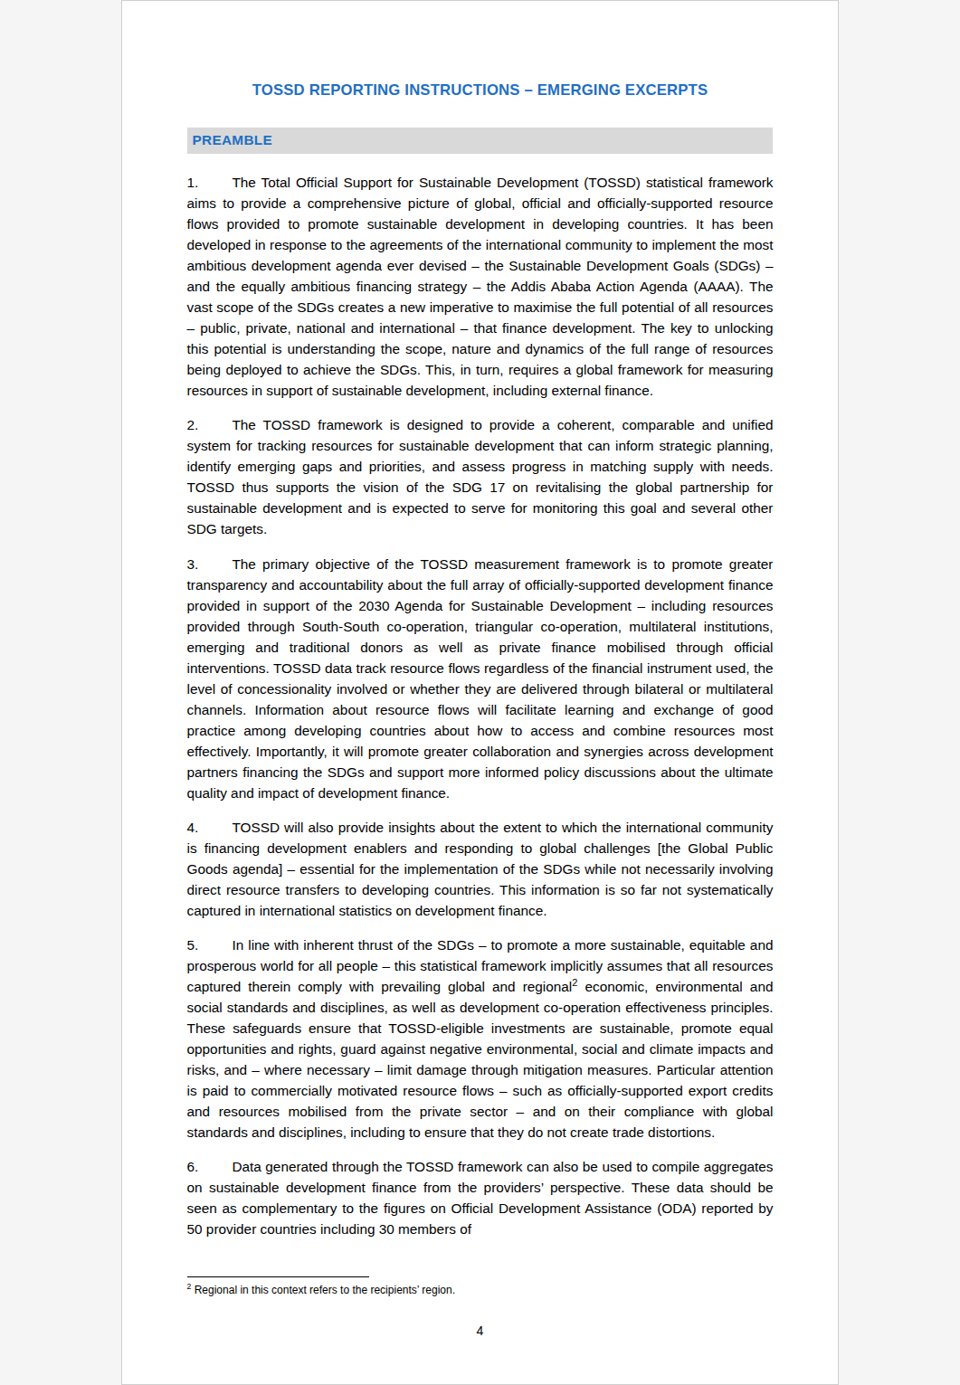TOSSD Reporting Instructions – Emerging Excerpts
PREAMBLE
1. The Total Official Support for Sustainable Development (TOSSD) statistical framework aims to provide a comprehensive picture of global, official and officially-supported resource flows provided to promote sustainable development in developing countries. It has been developed in response to the agreements of the international community to implement the most ambitious development agenda ever devised – the Sustainable Development Goals (SDGs) – and the equally ambitious financing strategy – the Addis Ababa Action Agenda (AAAA). The vast scope of the SDGs creates a new imperative to maximise the full potential of all resources – public, private, national and international – that finance development. The key to unlocking this potential is understanding the scope, nature and dynamics of the full range of resources being deployed to achieve the SDGs. This, in turn, requires a global framework for measuring resources in support of sustainable development, including external finance.
2. The TOSSD framework is designed to provide a coherent, comparable and unified system for tracking resources for sustainable development that can inform strategic planning, identify emerging gaps and priorities, and assess progress in matching supply with needs. TOSSD thus supports the vision of the SDG 17 on revitalising the global partnership for sustainable development and is expected to serve for monitoring this goal and several other SDG targets.
3. The primary objective of the TOSSD measurement framework is to promote greater transparency and accountability about the full array of officially-supported development finance provided in support of the 2030 Agenda for Sustainable Development – including resources provided through South-South co-operation, triangular co-operation, multilateral institutions, emerging and traditional donors as well as private finance mobilised through official interventions. TOSSD data track resource flows regardless of the financial instrument used, the level of concessionality involved or whether they are delivered through bilateral or multilateral channels. Information about resource flows will facilitate learning and exchange of good practice among developing countries about how to access and combine resources most effectively. Importantly, it will promote greater collaboration and synergies across development partners financing the SDGs and support more informed policy discussions about the ultimate quality and impact of development finance.
4. TOSSD will also provide insights about the extent to which the international community is financing development enablers and responding to global challenges [the Global Public Goods agenda] – essential for the implementation of the SDGs while not necessarily involving direct resource transfers to developing countries. This information is so far not systematically captured in international statistics on development finance.
5. In line with inherent thrust of the SDGs – to promote a more sustainable, equitable and prosperous world for all people – this statistical framework implicitly assumes that all resources captured therein comply with prevailing global and regional2 economic, environmental and social standards and disciplines, as well as development co-operation effectiveness principles. These safeguards ensure that TOSSD-eligible investments are sustainable, promote equal opportunities and rights, guard against negative environmental, social and climate impacts and risks, and – where necessary – limit damage through mitigation measures. Particular attention is paid to commercially motivated resource flows – such as officially-supported export credits and resources mobilised from the private sector – and on their compliance with global standards and disciplines, including to ensure that they do not create trade distortions.
6. Data generated through the TOSSD framework can also be used to compile aggregates on sustainable development finance from the providers’ perspective. These data should be seen as complementary to the figures on Official Development Assistance (ODA) reported by 50 provider countries including 30 members of
2 Regional in this context refers to the recipients’ region.
4